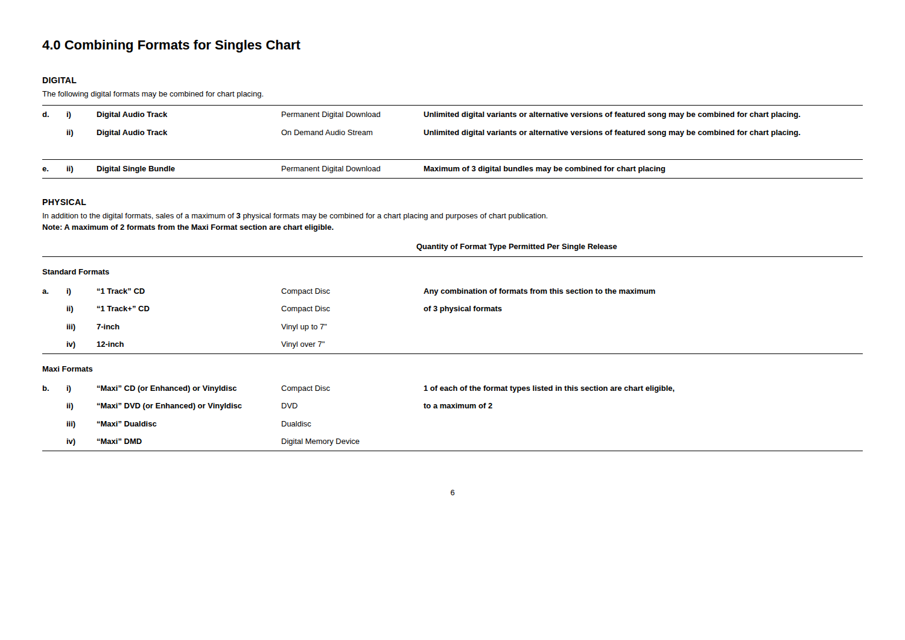4.0 Combining Formats for Singles Chart
DIGITAL
The following digital formats may be combined for chart placing.
| d. | i) | Digital Audio Track | Permanent Digital Download | Unlimited digital variants or alternative versions of featured song may be combined for chart placing. |
| | ii) | Digital Audio Track | On Demand Audio Stream | Unlimited digital variants or alternative versions of featured song may be combined for chart placing. |
| e. | ii) | Digital Single Bundle | Permanent Digital Download | Maximum of 3 digital bundles may be combined for chart placing |
PHYSICAL
In addition to the digital formats, sales of a maximum of 3 physical formats may be combined for a chart placing and purposes of chart publication.
Note: A maximum of 2 formats from the Maxi Format section are chart eligible.
Quantity of Format Type Permitted Per Single Release
Standard Formats
| a. | i) | “1 Track” CD | Compact Disc | Any combination of formats from this section to the maximum |
| | ii) | “1 Track+” CD | Compact Disc | of 3 physical formats |
| | iii) | 7-inch | Vinyl up to 7" | |
| | iv) | 12-inch | Vinyl over 7" | |
Maxi Formats
| b. | i) | “Maxi” CD (or Enhanced) or Vinyldisc | Compact Disc | 1 of each of the format types listed in this section are chart eligible, |
| | ii) | “Maxi” DVD (or Enhanced) or Vinyldisc | DVD | to a maximum of 2 |
| | iii) | “Maxi” Dualdisc | Dualdisc | |
| | iv) | “Maxi” DMD | Digital Memory Device | |
6